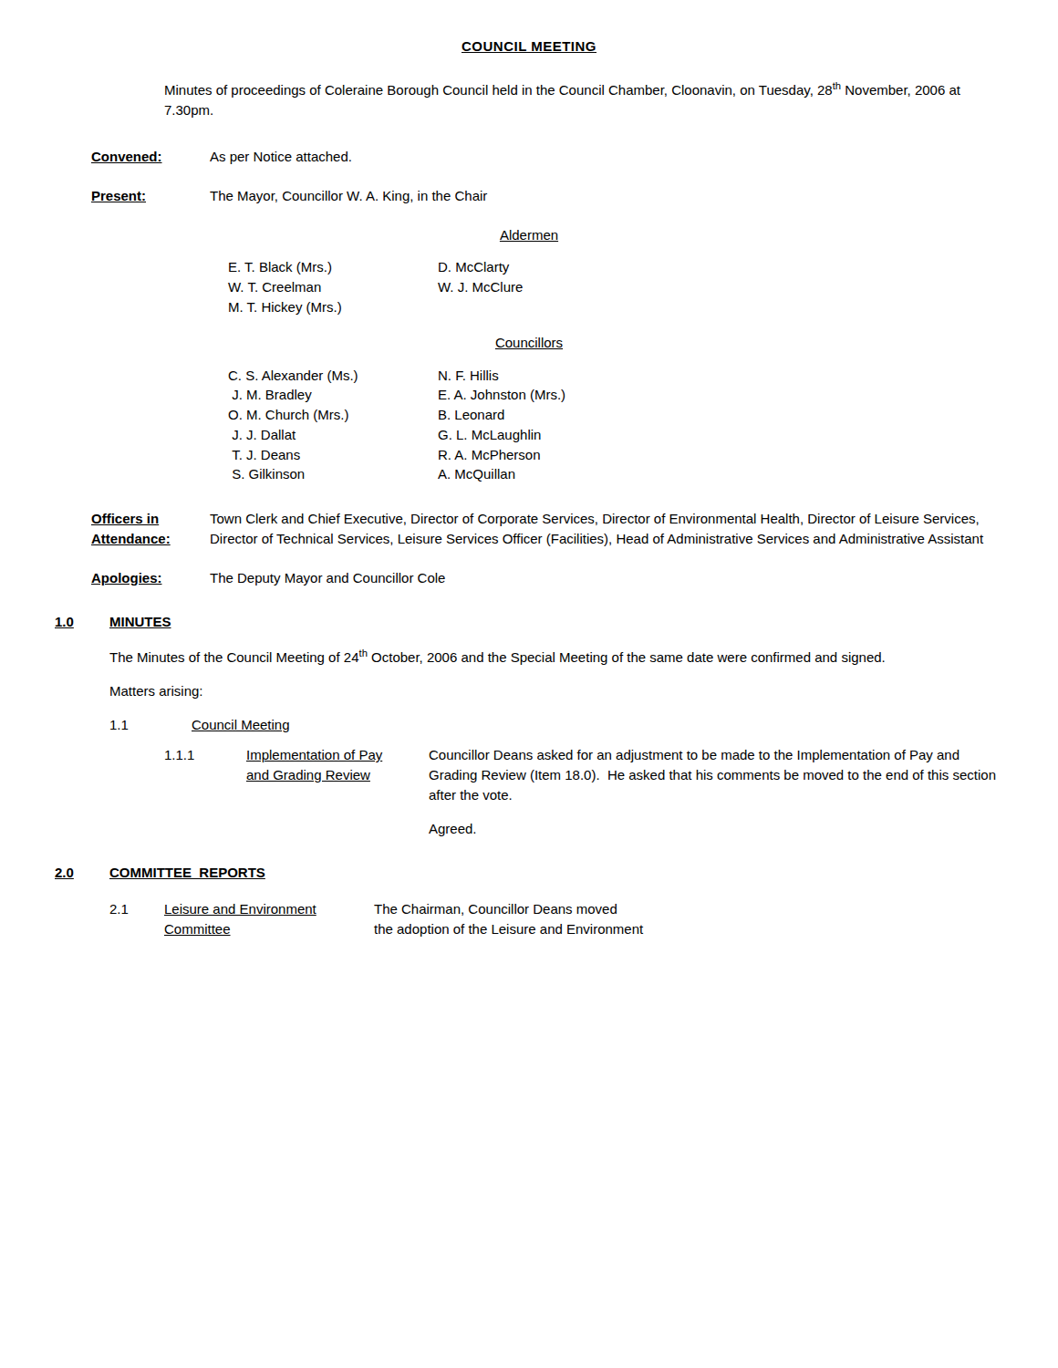COUNCIL MEETING
Minutes of proceedings of Coleraine Borough Council held in the Council Chamber, Cloonavin, on Tuesday, 28th November, 2006 at 7.30pm.
Convened:
As per Notice attached.
Present:
The Mayor, Councillor W. A. King, in the Chair
Aldermen
E. T. Black (Mrs.)
W. T. Creelman
M. T. Hickey (Mrs.)
D. McClarty
W. J. McClure
Councillors
C. S. Alexander (Ms.)
J. M. Bradley
O. M. Church (Mrs.)
J. J. Dallat
T. J. Deans
S. Gilkinson
N. F. Hillis
E. A. Johnston (Mrs.)
B. Leonard
G. L. McLaughlin
R. A. McPherson
A. McQuillan
Officers in
Attendance:
Town Clerk and Chief Executive, Director of Corporate Services, Director of Environmental Health, Director of Leisure Services, Director of Technical Services, Leisure Services Officer (Facilities), Head of Administrative Services and Administrative Assistant
Apologies:
The Deputy Mayor and Councillor Cole
1.0
MINUTES
The Minutes of the Council Meeting of 24th October, 2006 and the Special Meeting of the same date were confirmed and signed.
Matters arising:
1.1
Council Meeting
1.1.1
Implementation of Pay
and Grading Review
Councillor Deans asked for an adjustment to be made to the Implementation of Pay and Grading Review (Item 18.0). He asked that his comments be moved to the end of this section after the vote.
Agreed.
2.0
COMMITTEE REPORTS
2.1
Leisure and Environment
Committee
The Chairman, Councillor Deans moved
the adoption of the Leisure and Environment